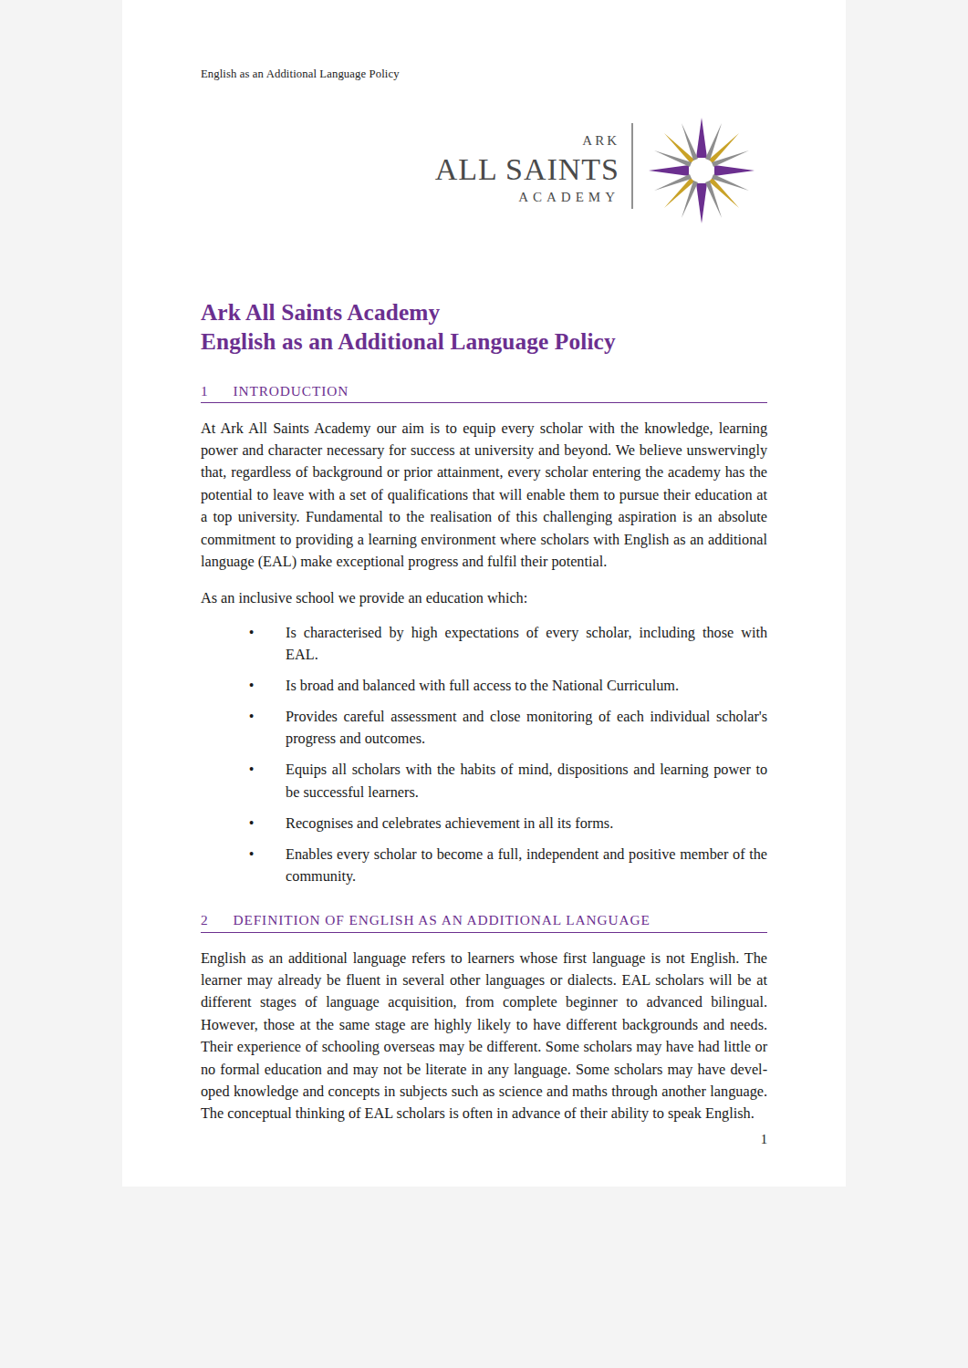English as an Additional Language Policy
ARK ALL SAINTS ACADEMY
Ark All Saints Academy
English as an Additional Language Policy
1 Introduction
At Ark All Saints Academy our aim is to equip every scholar with the knowledge, learning power and character necessary for success at university and beyond. We believe unswervingly that, regardless of background or prior attainment, every scholar entering the academy has the potential to leave with a set of qualifications that will enable them to pursue their education at a top university. Fundamental to the realisation of this challenging aspiration is an absolute commitment to providing a learning environment where scholars with English as an additional language (EAL) make exceptional progress and fulfil their potential.
As an inclusive school we provide an education which:
Is characterised by high expectations of every scholar, including those with EAL.
Is broad and balanced with full access to the National Curriculum.
Provides careful assessment and close monitoring of each individual scholar's progress and outcomes.
Equips all scholars with the habits of mind, dispositions and learning power to be successful learners.
Recognises and celebrates achievement in all its forms.
Enables every scholar to become a full, independent and positive member of the community.
2 Definition of English as an Additional Language
English as an additional language refers to learners whose first language is not English. The learner may already be fluent in several other languages or dialects. EAL scholars will be at different stages of language acquisition, from complete beginner to advanced bilingual. However, those at the same stage are highly likely to have different backgrounds and needs. Their experience of schooling overseas may be different. Some scholars may have had little or no formal education and may not be literate in any language. Some scholars may have developed knowledge and concepts in subjects such as science and maths through another language. The conceptual thinking of EAL scholars is often in advance of their ability to speak English.
1